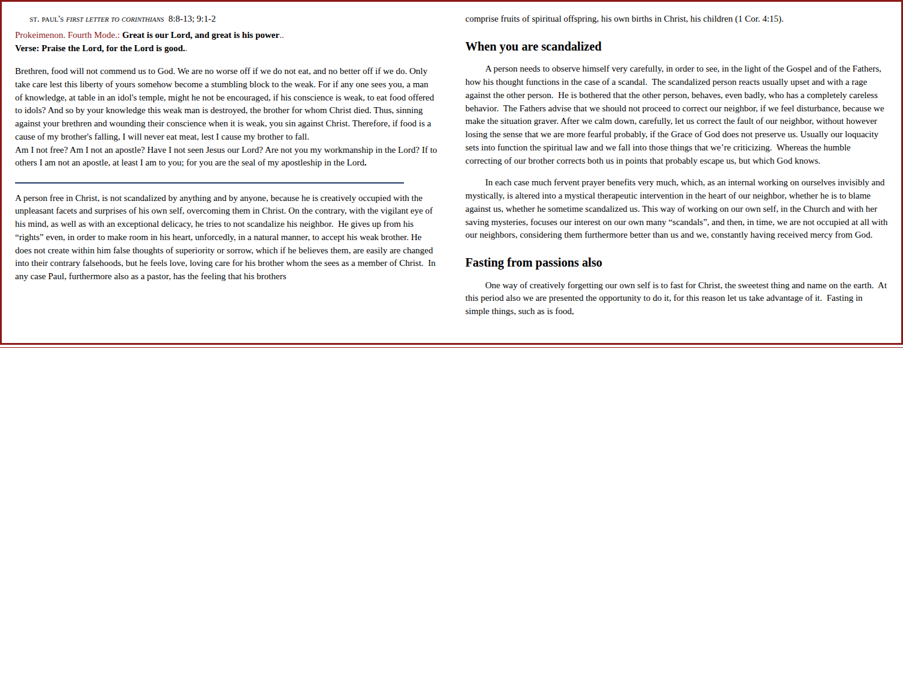St. Paul's First Letter to Corinthians 8:8-13; 9:1-2
Prokeimenon. Fourth Mode.: Great is our Lord, and great is his power..
Verse: Praise the Lord, for the Lord is good..
Brethren, food will not commend us to God. We are no worse off if we do not eat, and no better off if we do. Only take care lest this liberty of yours somehow become a stumbling block to the weak. For if any one sees you, a man of knowledge, at table in an idol's temple, might he not be encouraged, if his conscience is weak, to eat food offered to idols? And so by your knowledge this weak man is destroyed, the brother for whom Christ died. Thus, sinning against your brethren and wounding their conscience when it is weak, you sin against Christ. Therefore, if food is a cause of my brother's falling, I will never eat meat, lest I cause my brother to fall.
Am I not free? Am I not an apostle? Have I not seen Jesus our Lord? Are not you my workmanship in the Lord? If to others I am not an apostle, at least I am to you; for you are the seal of my apostleship in the Lord.
A person free in Christ, is not scandalized by anything and by anyone, because he is creatively occupied with the unpleasant facets and surprises of his own self, overcoming them in Christ. On the contrary, with the vigilant eye of his mind, as well as with an exceptional delicacy, he tries to not scandalize his neighbor. He gives up from his “rights” even, in order to make room in his heart, unforcedly, in a natural manner, to accept his weak brother. He does not create within him false thoughts of superiority or sorrow, which if he believes them, are easily are changed into their contrary falsehoods, but he feels love, loving care for his brother whom the sees as a member of Christ. In any case Paul, furthermore also as a pastor, has the feeling that his brothers
comprise fruits of spiritual offspring, his own births in Christ, his children (1 Cor. 4:15).
When you are scandalized
A person needs to observe himself very carefully, in order to see, in the light of the Gospel and of the Fathers, how his thought functions in the case of a scandal. The scandalized person reacts usually upset and with a rage against the other person. He is bothered that the other person, behaves, even badly, who has a completely careless behavior. The Fathers advise that we should not proceed to correct our neighbor, if we feel disturbance, because we make the situation graver. After we calm down, carefully, let us correct the fault of our neighbor, without however losing the sense that we are more fearful probably, if the Grace of God does not preserve us. Usually our loquacity sets into function the spiritual law and we fall into those things that we’re criticizing. Whereas the humble correcting of our brother corrects both us in points that probably escape us, but which God knows.
In each case much fervent prayer benefits very much, which, as an internal working on ourselves invisibly and mystically, is altered into a mystical therapeutic intervention in the heart of our neighbor, whether he is to blame against us, whether he sometime scandalized us. This way of working on our own self, in the Church and with her saving mysteries, focuses our interest on our own many “scandals”, and then, in time, we are not occupied at all with our neighbors, considering them furthermore better than us and we, constantly having received mercy from God.
Fasting from passions also
One way of creatively forgetting our own self is to fast for Christ, the sweetest thing and name on the earth. At this period also we are presented the opportunity to do it, for this reason let us take advantage of it. Fasting in simple things, such as is food,